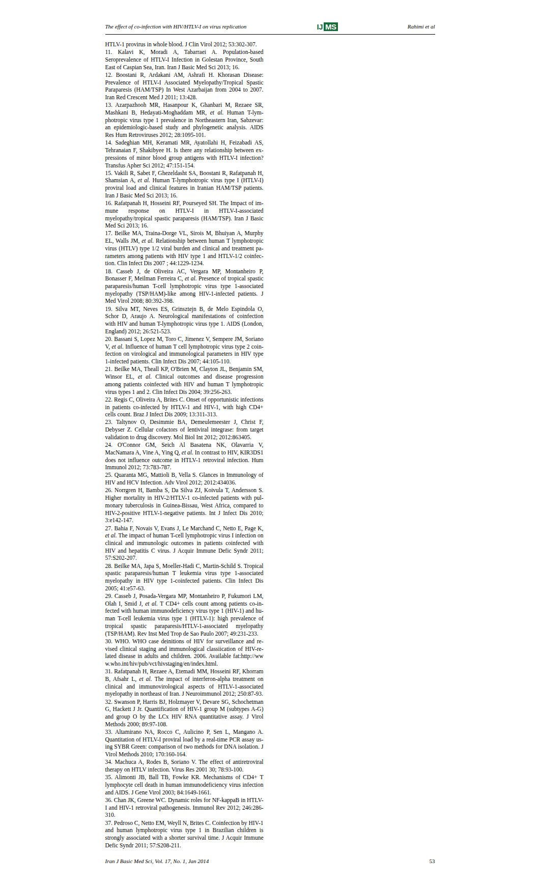The effect of co-infection with HIV/HTLV-I on virus replication
IJ MS
Rahimi et al
HTLV-1 provirus in whole blood. J Clin Virol 2012; 53:302-307.
11. Kalavi K, Moradi A, Tabarraei A. Population-based Seroprevalence of HTLV-I Infection in Golestan Province, South East of Caspian Sea, Iran. Iran J Basic Med Sci 2013; 16.
12. Boostani R, Ardakani AM, Ashrafi H. Khorasan Disease: Prevalence of HTLV-I Associated Myelopathy/Tropical Spastic Paraparesis (HAM/TSP) In West Azarbaijan from 2004 to 2007. Iran Red Crescent Med J 2011; 13:428.
13. Azarpazhooh MR, Hasanpour K, Ghanbari M, Rezaee SR, Mashkani B, Hedayati-Moghaddam MR, et al. Human T-lymphotropic virus type 1 prevalence in Northeastern Iran, Sabzevar: an epidemiologic-based study and phylogenetic analysis. AIDS Res Hum Retroviruses 2012; 28:1095-101.
14. Sadeghian MH, Keramati MR, Ayatollahi H, Feizabadi AS, Tehranaian F, Shakibyee H. Is there any relationship between expressions of minor blood group antigens with HTLV-I infection? Transfus Apher Sci 2012; 47:151-154.
15. Vakili R, Sabet F, Ghezeldasht SA, Boostani R, Rafatpanah H, Shamsian A, et al. Human T-lymphotropic virus type I (HTLV-I) proviral load and clinical features in Iranian HAM/TSP patients. Iran J Basic Med Sci 2013; 16.
16. Rafatpanah H, Hosseini RF, Pourseyed SH. The Impact of immune response on HTLV-I in HTLV-I-associated myelopathy/tropical spastic paraparesis (HAM/TSP). Iran J Basic Med Sci 2013; 16.
17. Beilke MA, Traina-Dorge VL, Sirois M, Bhuiyan A, Murphy EL, Walls JM, et al. Relationship between human T lymphotropic virus (HTLV) type 1/2 viral burden and clinical and treatment parameters among patients with HIV type 1 and HTLV-1/2 coinfection. Clin Infect Dis 2007 ; 44:1229-1234.
18. Casseb J, de Oliveira AC, Vergara MP, Montanheiro P, Bonasser F, Meilman Ferreira C, et al. Presence of tropical spastic paraparesis/human T-cell lymphotropic virus type 1-associated myelopathy (TSP/HAM)-like among HIV-1-infected patients. J Med Virol 2008; 80:392-398.
19. Silva MT, Neves ES, Grinsztejn B, de Melo Espindola O, Schor D, Araujo A. Neurological manifestations of coinfection with HIV and human T-lymphotropic virus type 1. AIDS (London, England) 2012; 26:521-523.
20. Bassani S, Lopez M, Toro C, Jimenez V, Sempere JM, Soriano V, et al. Influence of human T cell lymphotropic virus type 2 coinfection on virological and immunological parameters in HIV type 1-infected patients. Clin Infect Dis 2007; 44:105-110.
21. Beilke MA, Theall KP, O'Brien M, Clayton JL, Benjamin SM, Winsor EL, et al. Clinical outcomes and disease progression among patients coinfected with HIV and human T lymphotropic virus types 1 and 2. Clin Infect Dis 2004; 39:256-263.
22. Regis C, Oliveira A, Brites C. Onset of opportunistic infections in patients co-infected by HTLV-1 and HIV-1, with high CD4+ cells count. Braz J Infect Dis 2009; 13:311-313.
23. Taltynov O, Desimmie BA, Demeulemeester J, Christ F, Debyser Z. Cellular cofactors of lentiviral integrase: from target validation to drug discovery. Mol Biol Int 2012; 2012:863405.
24. O'Connor GM, Seich Al Basatena NK, Olavarria V, MacNamara A, Vine A, Ying Q, et al. In contrast to HIV, KIR3DS1 does not influence outcome in HTLV-1 retroviral infection. Hum Immunol 2012; 73:783-787.
25. Quaranta MG, Mattioli B, Vella S. Glances in Immunology of HIV and HCV Infection. Adv Virol 2012; 2012:434036.
26. Norrgren H, Bamba S, Da Silva ZJ, Koivula T, Andersson S. Higher mortality in HIV-2/HTLV-1 co-infected patients with pulmonary tuberculosis in Guinea-Bissau, West Africa, compared to HIV-2-positive HTLV-1-negative patients. Int J Infect Dis 2010; 3:e142-147.
27. Bahia F, Novais V, Evans J, Le Marchand C, Netto E, Page K, et al. The impact of human T-cell lymphotropic virus I infection on clinical and immunologic outcomes in patients coinfected with HIV and hepatitis C virus. J Acquir Immune Defic Syndr 2011; 57:S202-207.
28. Beilke MA, Japa S, Moeller-Hadi C, Martin-Schild S. Tropical spastic paraparesis/human T leukemia virus type 1-associated myelopathy in HIV type 1-coinfected patients. Clin Infect Dis 2005; 41:e57-63.
29. Casseb J, Posada-Vergara MP, Montanheiro P, Fukumori LM, Olah I, Smid J, et al. T CD4+ cells count among patients co-infected with human immunodeficiency virus type 1 (HIV-1) and human T-cell leukemia virus type 1 (HTLV-1): high prevalence of tropical spastic paraparesis/HTLV-1-associated myelopathy (TSP/HAM). Rev Inst Med Trop de Sao Paulo 2007; 49:231-233.
30. WHO. WHO case deinitions of HIV for surveillance and revised clinical staging and immunological classiication of HIV-related disease in adults and children. 2006. Available fat:http://www.who.int/hiv/pub/vct/hivstaging/en/index.html.
31. Rafatpanah H, Rezaee A, Etemadi MM, Hosseini RF, Khorram B, Afsahr L, et al. The impact of interferon-alpha treatment on clinical and immunovirological aspects of HTLV-1-associated myelopathy in northeast of Iran. J Neuroimmunol 2012; 250:87-93.
32. Swanson P, Harris BJ, Holzmayer V, Devare SG, Schochetman G, Hackett J Jr. Quantification of HIV-1 group M (subtypes A-G) and group O by the LCx HIV RNA quantitative assay. J Virol Methods 2000; 89:97-108.
33. Altamirano NA, Rocco C, Aulicino P, Sen L, Mangano A. Quantitation of HTLV-I proviral load by a real-time PCR assay using SYBR Green: comparison of two methods for DNA isolation. J Virol Methods 2010; 170:160-164.
34. Machuca A, Rodes B, Soriano V. The effect of antiretroviral therapy on HTLV infection. Virus Res 2001 30; 78:93-100.
35. Alimonti JB, Ball TB, Fowke KR. Mechanisms of CD4+ T lymphocyte cell death in human immunodeficiency virus infection and AIDS. J Gene Virol 2003; 84:1649-1661.
36. Chan JK, Greene WC. Dynamic roles for NF-kappaB in HTLV-I and HIV-1 retroviral pathogenesis. Immunol Rev 2012; 246:286-310.
37. Pedroso C, Netto EM, Weyll N, Brites C. Coinfection by HIV-1 and human lymphotropic virus type 1 in Brazilian children is strongly associated with a shorter survival time. J Acquir Immune Defic Syndr 2011; 57:S208-211.
Iran J Basic Med Sci, Vol. 17, No. 1, Jan 2014
53